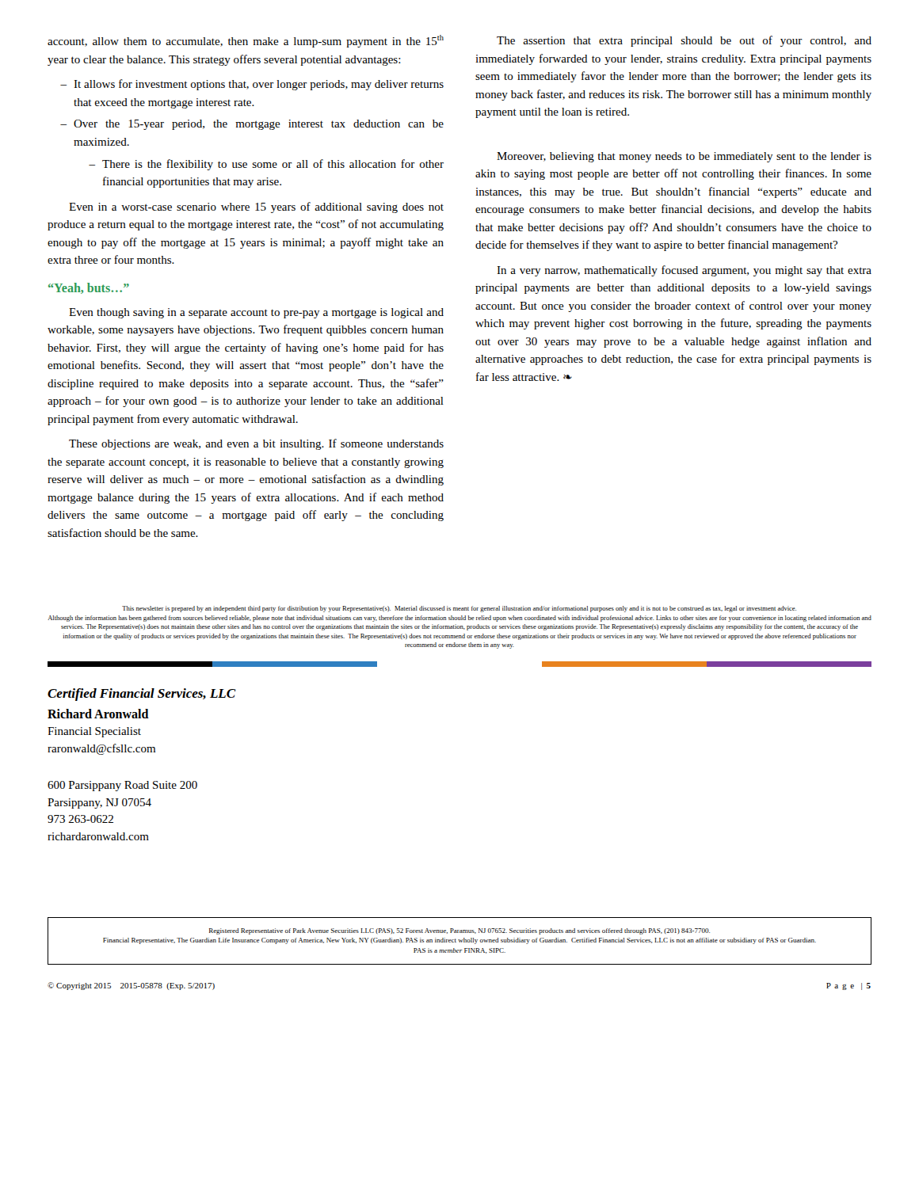account, allow them to accumulate, then make a lump-sum payment in the 15th year to clear the balance. This strategy offers several potential advantages:
It allows for investment options that, over longer periods, may deliver returns that exceed the mortgage interest rate.
Over the 15-year period, the mortgage interest tax deduction can be maximized.
There is the flexibility to use some or all of this allocation for other financial opportunities that may arise.
Even in a worst-case scenario where 15 years of additional saving does not produce a return equal to the mortgage interest rate, the “cost” of not accumulating enough to pay off the mortgage at 15 years is minimal; a payoff might take an extra three or four months.
“Yeah, buts…”
Even though saving in a separate account to pre-pay a mortgage is logical and workable, some naysayers have objections. Two frequent quibbles concern human behavior. First, they will argue the certainty of having one’s home paid for has emotional benefits. Second, they will assert that “most people” don’t have the discipline required to make deposits into a separate account. Thus, the “safer” approach – for your own good – is to authorize your lender to take an additional principal payment from every automatic withdrawal.
These objections are weak, and even a bit insulting. If someone understands the separate account concept, it is reasonable to believe that a constantly growing reserve will deliver as much – or more – emotional satisfaction as a dwindling mortgage balance during the 15 years of extra allocations. And if each method delivers the same outcome – a mortgage paid off early – the concluding satisfaction should be the same.
The assertion that extra principal should be out of your control, and immediately forwarded to your lender, strains credulity. Extra principal payments seem to immediately favor the lender more than the borrower; the lender gets its money back faster, and reduces its risk. The borrower still has a minimum monthly payment until the loan is retired.
Moreover, believing that money needs to be immediately sent to the lender is akin to saying most people are better off not controlling their finances. In some instances, this may be true. But shouldn’t financial “experts” educate and encourage consumers to make better financial decisions, and develop the habits that make better decisions pay off? And shouldn’t consumers have the choice to decide for themselves if they want to aspire to better financial management?
In a very narrow, mathematically focused argument, you might say that extra principal payments are better than additional deposits to a low-yield savings account. But once you consider the broader context of control over your money which may prevent higher cost borrowing in the future, spreading the payments out over 30 years may prove to be a valuable hedge against inflation and alternative approaches to debt reduction, the case for extra principal payments is far less attractive. ❧
This newsletter is prepared by an independent third party for distribution by your Representative(s). Material discussed is meant for general illustration and/or informational purposes only and it is not to be construed as tax, legal or investment advice.
Although the information has been gathered from sources believed reliable, please note that individual situations can vary, therefore the information should be relied upon when coordinated with individual professional advice. Links to other sites are for your convenience in locating related information and services. The Representative(s) does not maintain these other sites and has no control over the organizations that maintain the sites or the information, products or services these organizations provide. The Representative(s) expressly disclaims any responsibility for the content, the accuracy of the information or the quality of products or services provided by the organizations that maintain these sites. The Representative(s) does not recommend or endorse these organizations or their products or services in any way. We have not reviewed or approved the above referenced publications nor recommend or endorse them in any way.
Certified Financial Services, LLC
Richard Aronwald
Financial Specialist
raronwald@cfsllc.com
600 Parsippany Road Suite 200
Parsippany, NJ 07054
973 263-0622
richardaronwald.com
Registered Representative of Park Avenue Securities LLC (PAS), 52 Forest Avenue, Paramus, NJ 07652. Securities products and services offered through PAS, (201) 843-7700.
Financial Representative, The Guardian Life Insurance Company of America, New York, NY (Guardian). PAS is an indirect wholly owned subsidiary of Guardian. Certified Financial Services, LLC is not an affiliate or subsidiary of PAS or Guardian.
PAS is a member FINRA, SIPC.
© Copyright 2015 2015-05878 (Exp. 5/2017)
P a g e | 5